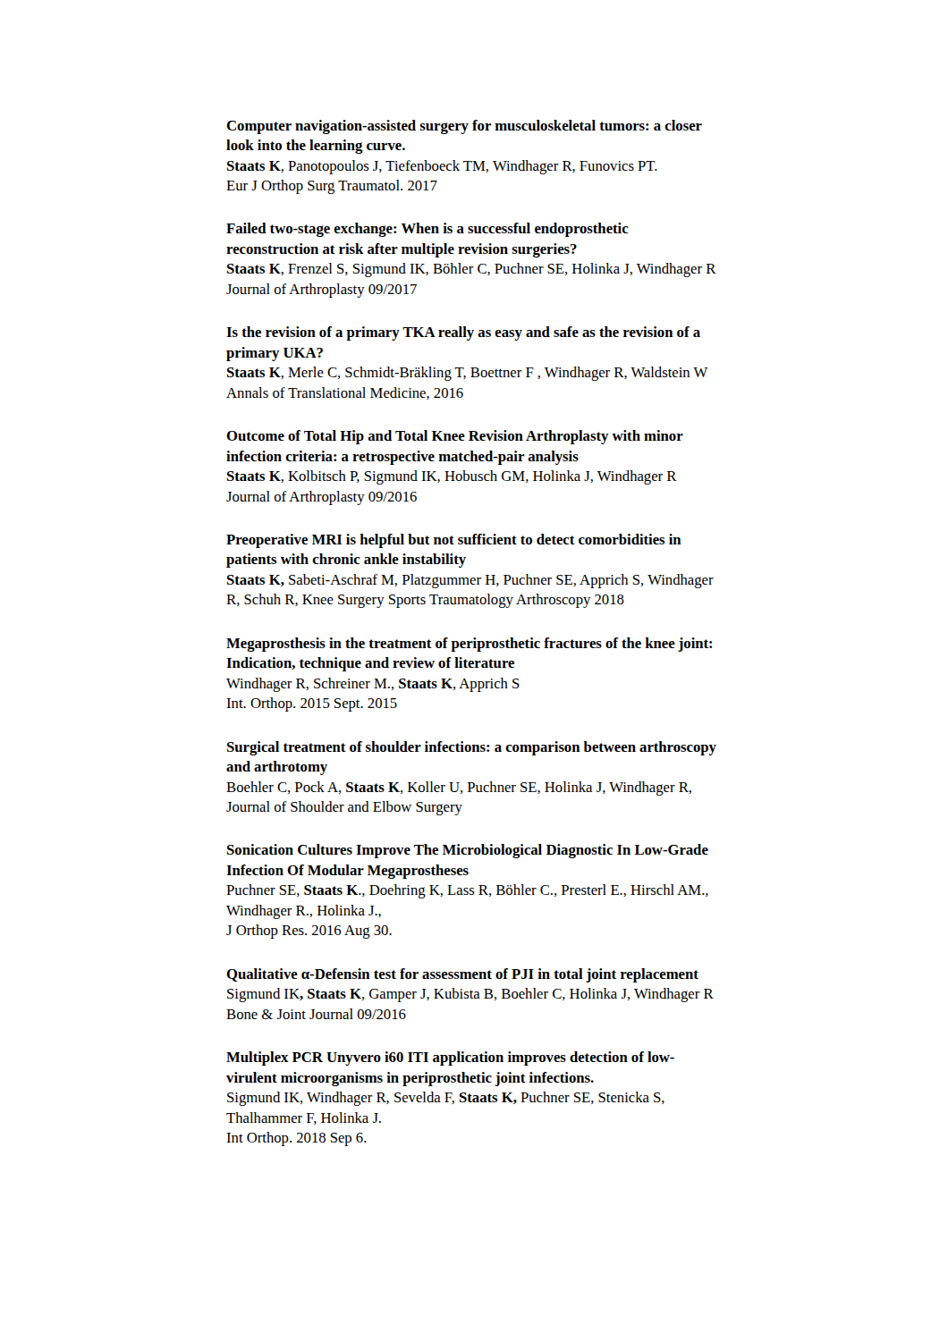Computer navigation-assisted surgery for musculoskeletal tumors: a closer look into the learning curve.
Staats K, Panotopoulos J, Tiefenboeck TM, Windhager R, Funovics PT.
Eur J Orthop Surg Traumatol. 2017
Failed two-stage exchange: When is a successful endoprosthetic reconstruction at risk after multiple revision surgeries?
Staats K, Frenzel S, Sigmund IK, Böhler C, Puchner SE, Holinka J, Windhager R
Journal of Arthroplasty 09/2017
Is the revision of a primary TKA really as easy and safe as the revision of a primary UKA?
Staats K, Merle C, Schmidt-Bräkling T, Boettner F , Windhager R, Waldstein W
Annals of Translational Medicine, 2016
Outcome of Total Hip and Total Knee Revision Arthroplasty with minor infection criteria: a retrospective matched-pair analysis
Staats K, Kolbitsch P, Sigmund IK, Hobusch GM, Holinka J, Windhager R
Journal of Arthroplasty 09/2016
Preoperative MRI is helpful but not sufficient to detect comorbidities in patients with chronic ankle instability
Staats K, Sabeti-Aschraf M, Platzgummer H, Puchner SE, Apprich S, Windhager R, Schuh R, Knee Surgery Sports Traumatology Arthroscopy 2018
Megaprosthesis in the treatment of periprosthetic fractures of the knee joint: Indication, technique and review of literature
Windhager R, Schreiner M., Staats K, Apprich S
Int. Orthop. 2015 Sept. 2015
Surgical treatment of shoulder infections: a comparison between arthroscopy and arthrotomy
Boehler C, Pock A, Staats K, Koller U, Puchner SE, Holinka J, Windhager R, Journal of Shoulder and Elbow Surgery
Sonication Cultures Improve The Microbiological Diagnostic In Low-Grade Infection Of Modular Megaprostheses
Puchner SE, Staats K., Doehring K, Lass R, Böhler C., Presterl E., Hirschl AM., Windhager R., Holinka J.,
J Orthop Res. 2016 Aug 30.
Qualitative α-Defensin test for assessment of PJI in total joint replacement
Sigmund IK, Staats K, Gamper J, Kubista B, Boehler C, Holinka J, Windhager R
Bone & Joint Journal 09/2016
Multiplex PCR Unyvero i60 ITI application improves detection of low-virulent microorganisms in periprosthetic joint infections.
Sigmund IK, Windhager R, Sevelda F, Staats K, Puchner SE, Stenicka S, Thalhammer F, Holinka J.
Int Orthop. 2018 Sep 6.